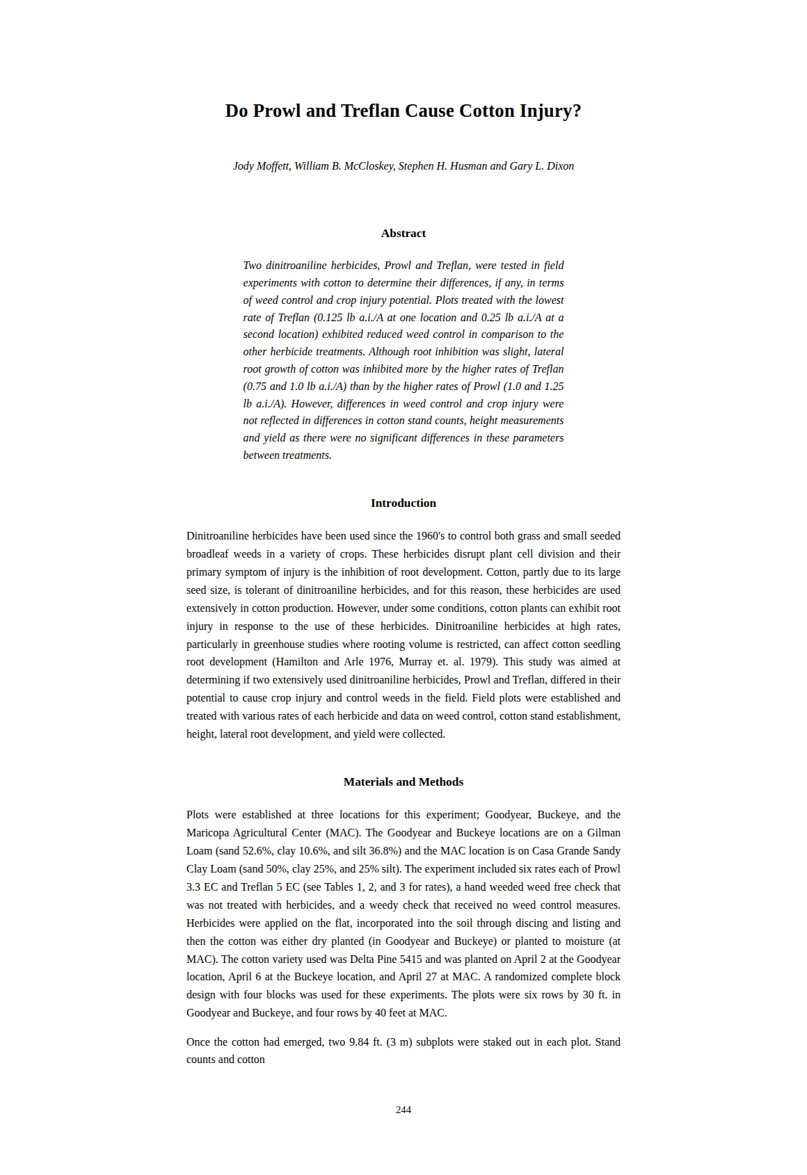Do Prowl and Treflan Cause Cotton Injury?
Jody Moffett, William B. McCloskey, Stephen H. Husman and Gary L. Dixon
Abstract
Two dinitroaniline herbicides, Prowl and Treflan, were tested in field experiments with cotton to determine their differences, if any, in terms of weed control and crop injury potential. Plots treated with the lowest rate of Treflan (0.125 lb a.i./A at one location and 0.25 lb a.i./A at a second location) exhibited reduced weed control in comparison to the other herbicide treatments. Although root inhibition was slight, lateral root growth of cotton was inhibited more by the higher rates of Treflan (0.75 and 1.0 lb a.i./A) than by the higher rates of Prowl (1.0 and 1.25 lb a.i./A). However, differences in weed control and crop injury were not reflected in differences in cotton stand counts, height measurements and yield as there were no significant differences in these parameters between treatments.
Introduction
Dinitroaniline herbicides have been used since the 1960's to control both grass and small seeded broadleaf weeds in a variety of crops. These herbicides disrupt plant cell division and their primary symptom of injury is the inhibition of root development. Cotton, partly due to its large seed size, is tolerant of dinitroaniline herbicides, and for this reason, these herbicides are used extensively in cotton production. However, under some conditions, cotton plants can exhibit root injury in response to the use of these herbicides. Dinitroaniline herbicides at high rates, particularly in greenhouse studies where rooting volume is restricted, can affect cotton seedling root development (Hamilton and Arle 1976, Murray et. al. 1979). This study was aimed at determining if two extensively used dinitroaniline herbicides, Prowl and Treflan, differed in their potential to cause crop injury and control weeds in the field. Field plots were established and treated with various rates of each herbicide and data on weed control, cotton stand establishment, height, lateral root development, and yield were collected.
Materials and Methods
Plots were established at three locations for this experiment; Goodyear, Buckeye, and the Maricopa Agricultural Center (MAC). The Goodyear and Buckeye locations are on a Gilman Loam (sand 52.6%, clay 10.6%, and silt 36.8%) and the MAC location is on Casa Grande Sandy Clay Loam (sand 50%, clay 25%, and 25% silt). The experiment included six rates each of Prowl 3.3 EC and Treflan 5 EC (see Tables 1, 2, and 3 for rates), a hand weeded weed free check that was not treated with herbicides, and a weedy check that received no weed control measures. Herbicides were applied on the flat, incorporated into the soil through discing and listing and then the cotton was either dry planted (in Goodyear and Buckeye) or planted to moisture (at MAC). The cotton variety used was Delta Pine 5415 and was planted on April 2 at the Goodyear location, April 6 at the Buckeye location, and April 27 at MAC. A randomized complete block design with four blocks was used for these experiments. The plots were six rows by 30 ft. in Goodyear and Buckeye, and four rows by 40 feet at MAC.
Once the cotton had emerged, two 9.84 ft. (3 m) subplots were staked out in each plot. Stand counts and cotton
244